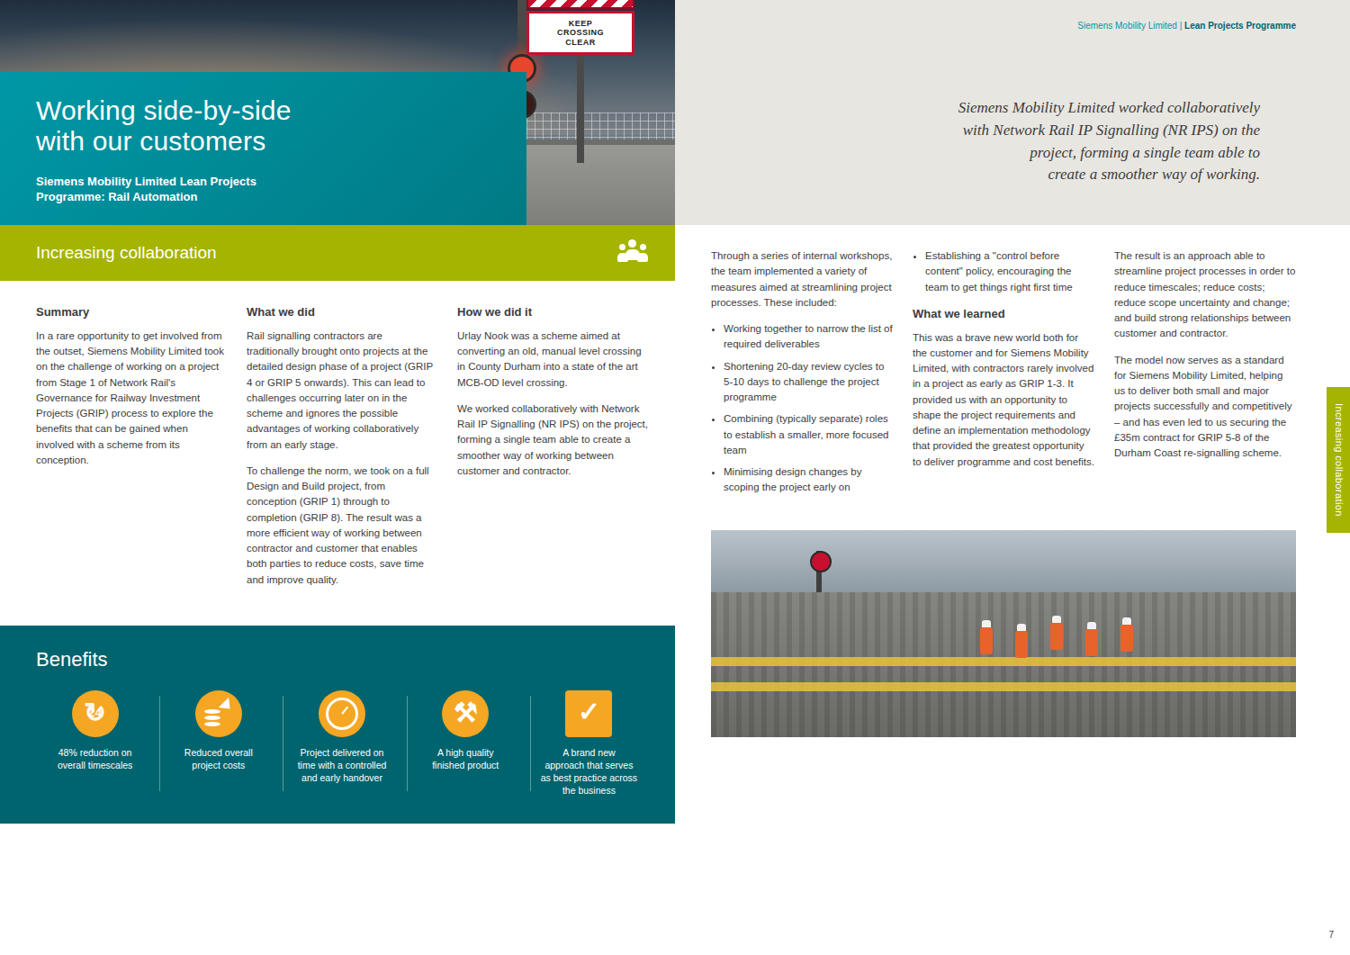KEEP
CROSSING
CLEAR
Working side-by-side
with our customers
Siemens Mobility Limited Lean Projects
Programme: Rail Automation
Increasing collaboration
Summary
In a rare opportunity to get involved from the outset, Siemens Mobility Limited took on the challenge of working on a project from Stage 1 of Network Rail's Governance for Railway Investment Projects (GRIP) process to explore the benefits that can be gained when involved with a scheme from its conception.
What we did
Rail signalling contractors are traditionally brought onto projects at the detailed design phase of a project (GRIP 4 or GRIP 5 onwards). This can lead to challenges occurring later on in the scheme and ignores the possible advantages of working collaboratively from an early stage.
To challenge the norm, we took on a full Design and Build project, from conception (GRIP 1) through to completion (GRIP 8). The result was a more efficient way of working between contractor and customer that enables both parties to reduce costs, save time and improve quality.
How we did it
Urlay Nook was a scheme aimed at converting an old, manual level crossing in County Durham into a state of the art MCB-OD level crossing.
We worked collaboratively with Network Rail IP Signalling (NR IPS) on the project, forming a single team able to create a smoother way of working between customer and contractor.
Benefits
24
48% reduction on
overall timescales
Reduced overall
project costs
Project delivered on
time with a controlled
and early handover
A high quality
finished product
A brand new
approach that serves
as best practice across
the business
6
Siemens Mobility Limited | Lean Projects Programme
Siemens Mobility Limited worked collaboratively
with Network Rail IP Signalling (NR IPS) on the
project, forming a single team able to
create a smoother way of working.
Through a series of internal workshops, the team implemented a variety of measures aimed at streamlining project processes. These included:
Working together to narrow the list of required deliverables
Shortening 20-day review cycles to 5-10 days to challenge the project programme
Combining (typically separate) roles to establish a smaller, more focused team
Minimising design changes by scoping the project early on
Establishing a "control before content" policy, encouraging the team to get things right first time
What we learned
This was a brave new world both for the customer and for Siemens Mobility Limited, with contractors rarely involved in a project as early as GRIP 1-3. It provided us with an opportunity to shape the project requirements and define an implementation methodology that provided the greatest opportunity to deliver programme and cost benefits.
The result is an approach able to streamline project processes in order to reduce timescales; reduce costs; reduce scope uncertainty and change; and build strong relationships between customer and contractor.
The model now serves as a standard for Siemens Mobility Limited, helping us to deliver both small and major projects successfully and competitively – and has even led to us securing the £35m contract for GRIP 5-8 of the Durham Coast re-signalling scheme.
Increasing collaboration
7